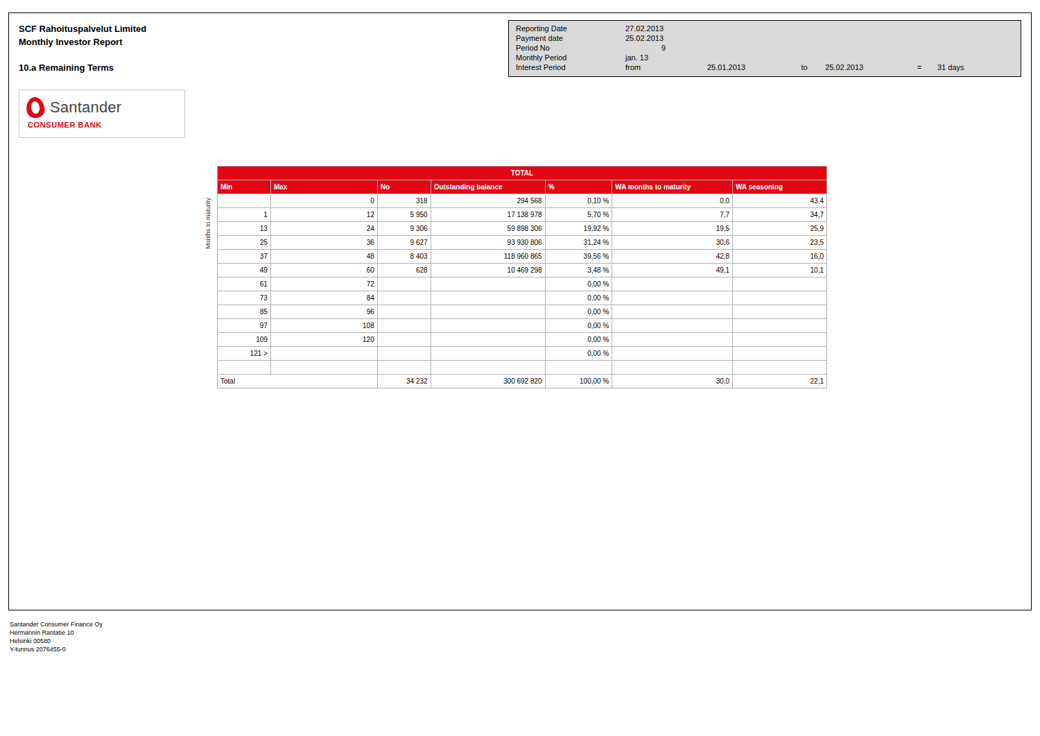SCF Rahoituspalvelut Limited
Monthly Investor Report
10.a Remaining Terms
| Reporting Date | 27.02.2013 | | | | |
| Payment date | 25.02.2013 | | | | |
| Period No | 9 | | | | |
| Monthly Period | jan. 13 | | | | |
| Interest Period | from | 25.01.2013 | to | 25.02.2013 | = | 31 days |
Santander
CONSUMER BANK
Months to maturity
| TOTAL |
| --- |
| Min | Max | No | Outstanding balance | % | WA months to maturity | WA seasoning |
| | 0 | 318 | 294 568 | 0,10 % | 0,0 | 43,4 |
| 1 | 12 | 5 950 | 17 138 978 | 5,70 % | 7,7 | 34,7 |
| 13 | 24 | 9 306 | 59 898 306 | 19,92 % | 19,5 | 25,9 |
| 25 | 36 | 9 627 | 93 930 806 | 31,24 % | 30,6 | 23,5 |
| 37 | 48 | 8 403 | 118 960 865 | 39,56 % | 42,8 | 16,0 |
| 49 | 60 | 628 | 10 469 298 | 3,48 % | 49,1 | 10,1 |
| 61 | 72 | | | 0,00 % | | |
| 73 | 84 | | | 0,00 % | | |
| 85 | 96 | | | 0,00 % | | |
| 97 | 108 | | | 0,00 % | | |
| 109 | 120 | | | 0,00 % | | |
| 121 > | | | | 0,00 % | | |
| Total | 34 232 | 300 692 820 | 100,00 % | 30,0 | 22,1 |
Santander Consumer Finance Oy
Hermannin Rantatie 10
Helsinki 00580
Y-tunnus 2076455-0